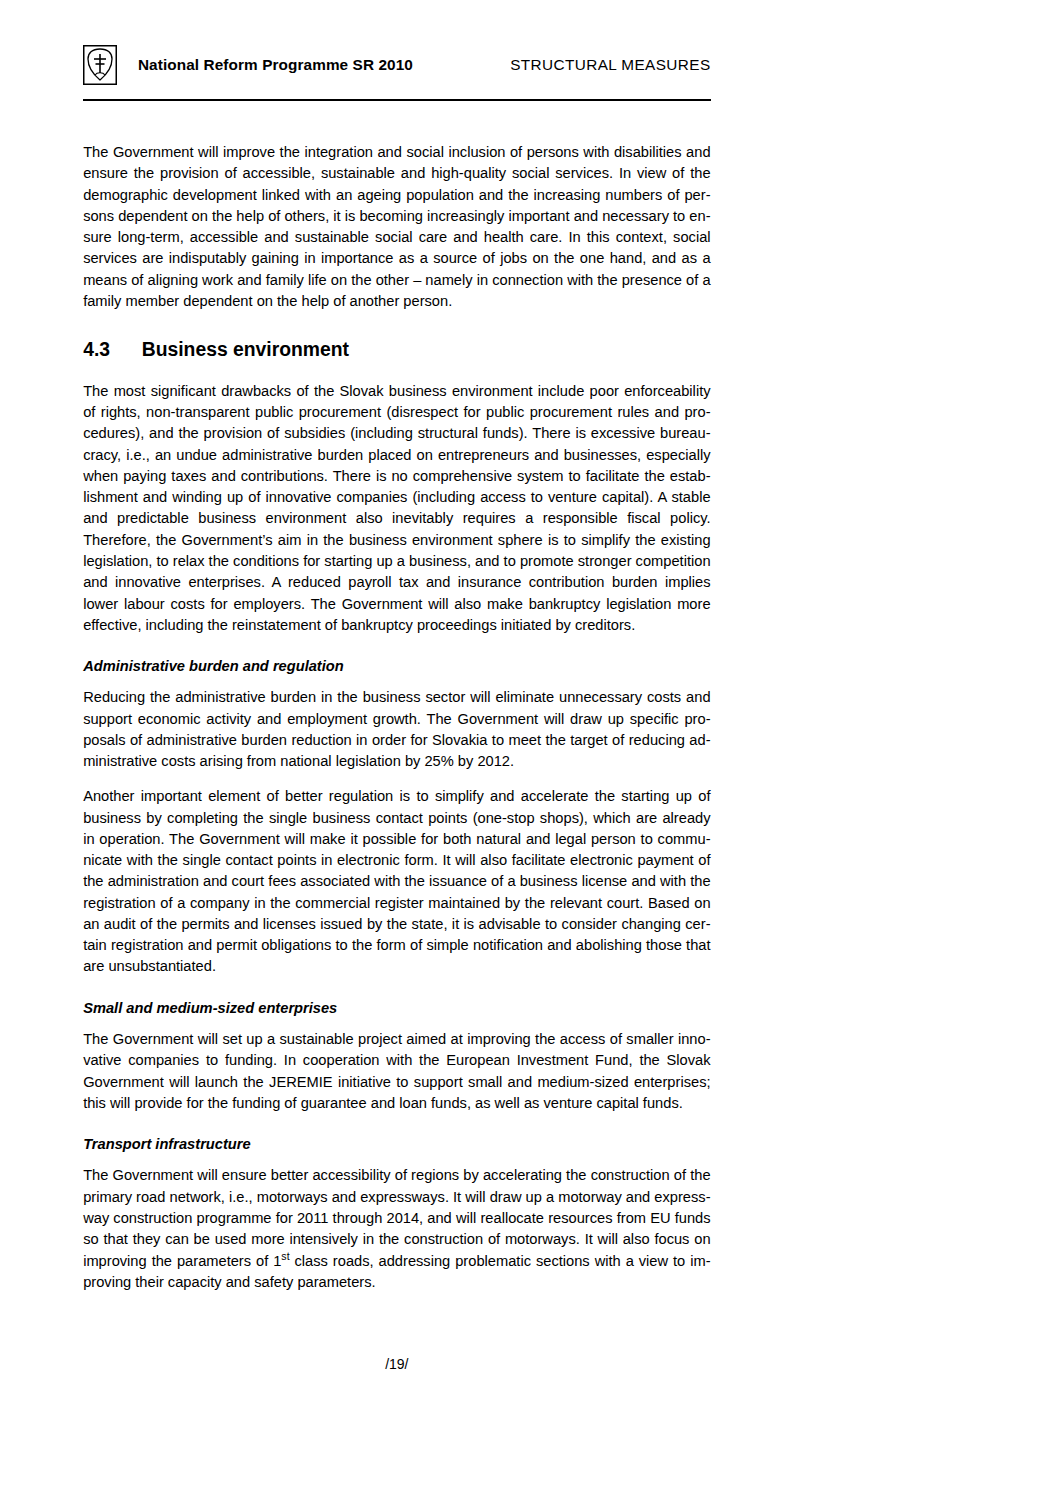National Reform Programme SR 2010
STRUCTURAL MEASURES
The Government will improve the integration and social inclusion of persons with disabilities and ensure the provision of accessible, sustainable and high-quality social services. In view of the demographic development linked with an ageing population and the increasing numbers of persons dependent on the help of others, it is becoming increasingly important and necessary to ensure long-term, accessible and sustainable social care and health care. In this context, social services are indisputably gaining in importance as a source of jobs on the one hand, and as a means of aligning work and family life on the other – namely in connection with the presence of a family member dependent on the help of another person.
4.3 Business environment
The most significant drawbacks of the Slovak business environment include poor enforceability of rights, non-transparent public procurement (disrespect for public procurement rules and procedures), and the provision of subsidies (including structural funds). There is excessive bureaucracy, i.e., an undue administrative burden placed on entrepreneurs and businesses, especially when paying taxes and contributions. There is no comprehensive system to facilitate the establishment and winding up of innovative companies (including access to venture capital). A stable and predictable business environment also inevitably requires a responsible fiscal policy. Therefore, the Government’s aim in the business environment sphere is to simplify the existing legislation, to relax the conditions for starting up a business, and to promote stronger competition and innovative enterprises. A reduced payroll tax and insurance contribution burden implies lower labour costs for employers. The Government will also make bankruptcy legislation more effective, including the reinstatement of bankruptcy proceedings initiated by creditors.
Administrative burden and regulation
Reducing the administrative burden in the business sector will eliminate unnecessary costs and support economic activity and employment growth. The Government will draw up specific proposals of administrative burden reduction in order for Slovakia to meet the target of reducing administrative costs arising from national legislation by 25% by 2012.
Another important element of better regulation is to simplify and accelerate the starting up of business by completing the single business contact points (one-stop shops), which are already in operation. The Government will make it possible for both natural and legal person to communicate with the single contact points in electronic form. It will also facilitate electronic payment of the administration and court fees associated with the issuance of a business license and with the registration of a company in the commercial register maintained by the relevant court. Based on an audit of the permits and licenses issued by the state, it is advisable to consider changing certain registration and permit obligations to the form of simple notification and abolishing those that are unsubstantiated.
Small and medium-sized enterprises
The Government will set up a sustainable project aimed at improving the access of smaller innovative companies to funding. In cooperation with the European Investment Fund, the Slovak Government will launch the JEREMIE initiative to support small and medium-sized enterprises; this will provide for the funding of guarantee and loan funds, as well as venture capital funds.
Transport infrastructure
The Government will ensure better accessibility of regions by accelerating the construction of the primary road network, i.e., motorways and expressways. It will draw up a motorway and expressway construction programme for 2011 through 2014, and will reallocate resources from EU funds so that they can be used more intensively in the construction of motorways. It will also focus on improving the parameters of 1st class roads, addressing problematic sections with a view to improving their capacity and safety parameters.
/19/